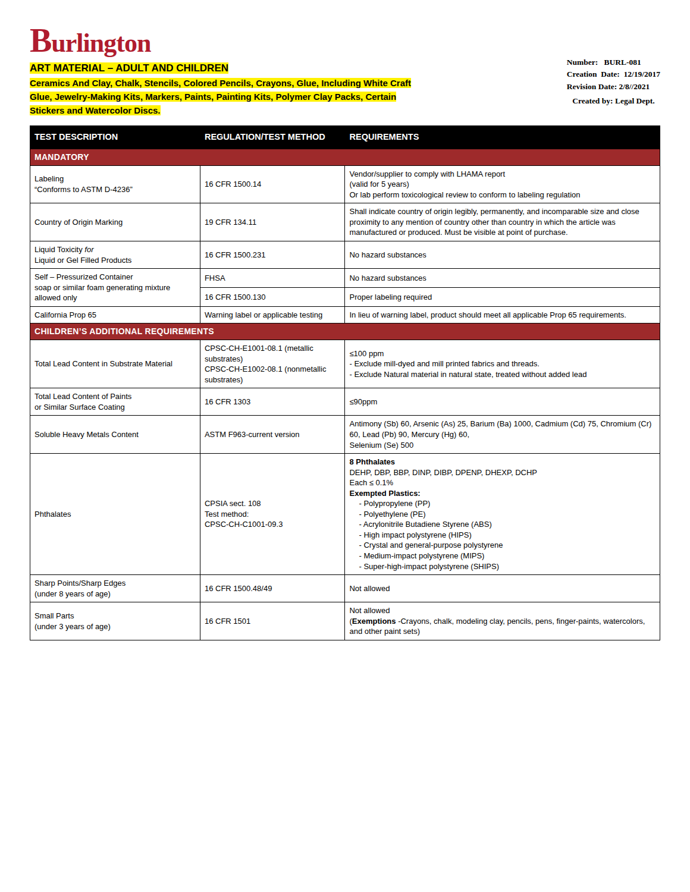Burlington
Number: BURL-081
Creation Date: 12/19/2017
Revision Date: 2/8//2021
Created by: Legal Dept.
ART MATERIAL – ADULT AND CHILDREN
Ceramics And Clay, Chalk, Stencils, Colored Pencils, Crayons, Glue, Including White Craft Glue, Jewelry-Making Kits, Markers, Paints, Painting Kits, Polymer Clay Packs, Certain Stickers and Watercolor Discs.
| TEST DESCRIPTION | REGULATION/TEST METHOD | REQUIREMENTS |
| --- | --- | --- |
| MANDATORY |
| Labeling “Conforms to ASTM D-4236” | 16 CFR 1500.14 | Vendor/supplier to comply with LHAMA report (valid for 5 years) Or lab perform toxicological review to conform to labeling regulation |
| Country of Origin Marking | 19 CFR 134.11 | Shall indicate country of origin legibly, permanently, and incomparable size and close proximity to any mention of country other than country in which the article was manufactured or produced. Must be visible at point of purchase. |
| Liquid Toxicity for Liquid or Gel Filled Products | 16 CFR 1500.231 | No hazard substances |
| Self – Pressurized Container soap or similar foam generating mixture allowed only | FHSA | No hazard substances |
| 16 CFR 1500.130 | Proper labeling required |
| California Prop 65 | Warning label or applicable testing | In lieu of warning label, product should meet all applicable Prop 65 requirements. |
| CHILDREN’S ADDITIONAL REQUIREMENTS |
| Total Lead Content in Substrate Material | CPSC-CH-E1001-08.1 (metallic substrates) CPSC-CH-E1002-08.1 (nonmetallic substrates) | ≤100 ppm - Exclude mill-dyed and mill printed fabrics and threads. - Exclude Natural material in natural state, treated without added lead |
| Total Lead Content of Paints or Similar Surface Coating | 16 CFR 1303 | ≤90ppm |
| Soluble Heavy Metals Content | ASTM F963-current version | Antimony (Sb) 60, Arsenic (As) 25, Barium (Ba) 1000, Cadmium (Cd) 75, Chromium (Cr) 60, Lead (Pb) 90, Mercury (Hg) 60, Selenium (Se) 500 |
| Phthalates | CPSIA sect. 108 Test method: CPSC-CH-C1001-09.3 | 8 Phthalates DEHP, DBP, BBP, DINP, DIBP, DPENP, DHEXP, DCHP Each ≤ 0.1% Exempted Plastics: Polypropylene (PP) Polyethylene (PE) Acrylonitrile Butadiene Styrene (ABS) High impact polystyrene (HIPS) Crystal and general-purpose polystyrene Medium-impact polystyrene (MIPS) Super-high-impact polystyrene (SHIPS) |
| Sharp Points/Sharp Edges (under 8 years of age) | 16 CFR 1500.48/49 | Not allowed |
| Small Parts (under 3 years of age) | 16 CFR 1501 | Not allowed ( Exemptions -Crayons, chalk, modeling clay, pencils, pens, finger-paints, watercolors, and other paint sets) |